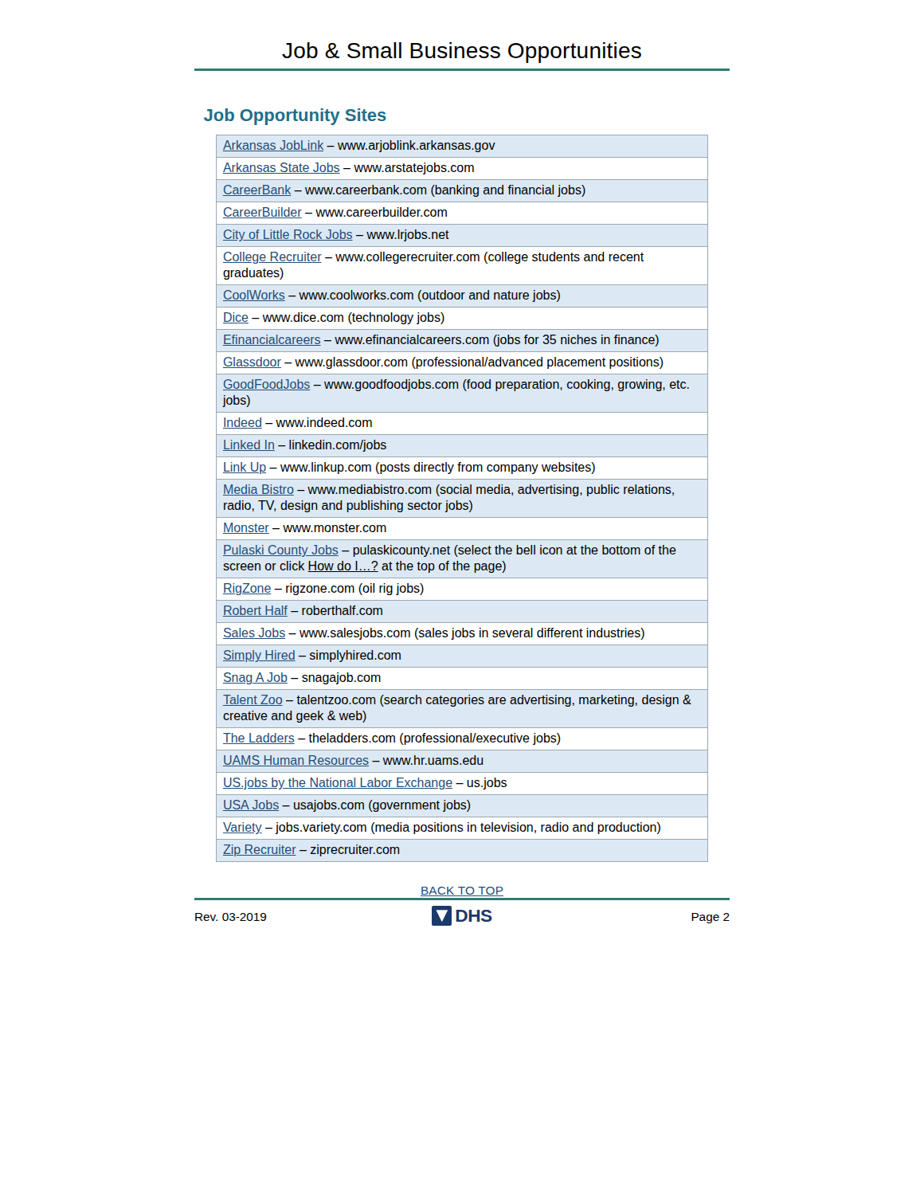Job & Small Business Opportunities
Job Opportunity Sites
| Arkansas JobLink – www.arjoblink.arkansas.gov |
| Arkansas State Jobs – www.arstatejobs.com |
| CareerBank – www.careerbank.com (banking and financial jobs) |
| CareerBuilder – www.careerbuilder.com |
| City of Little Rock Jobs – www.lrjobs.net |
| College Recruiter – www.collegerecruiter.com (college students and recent graduates) |
| CoolWorks – www.coolworks.com (outdoor and nature jobs) |
| Dice – www.dice.com (technology jobs) |
| Efinancialcareers – www.efinancialcareers.com (jobs for 35 niches in finance) |
| Glassdoor – www.glassdoor.com (professional/advanced placement positions) |
| GoodFoodJobs – www.goodfoodjobs.com (food preparation, cooking, growing, etc. jobs) |
| Indeed – www.indeed.com |
| Linked In – linkedin.com/jobs |
| Link Up – www.linkup.com (posts directly from company websites) |
| Media Bistro – www.mediabistro.com (social media, advertising, public relations, radio, TV, design and publishing sector jobs) |
| Monster – www.monster.com |
| Pulaski County Jobs – pulaskicounty.net (select the bell icon at the bottom of the screen or click How do I…? at the top of the page) |
| RigZone – rigzone.com (oil rig jobs) |
| Robert Half – roberthalf.com |
| Sales Jobs – www.salesjobs.com (sales jobs in several different industries) |
| Simply Hired – simplyhired.com |
| Snag A Job – snagajob.com |
| Talent Zoo – talentzoo.com (search categories are advertising, marketing, design & creative and geek & web) |
| The Ladders – theladders.com (professional/executive jobs) |
| UAMS Human Resources – www.hr.uams.edu |
| US.jobs by the National Labor Exchange – us.jobs |
| USA Jobs – usajobs.com (government jobs) |
| Variety – jobs.variety.com (media positions in television, radio and production) |
| Zip Recruiter – ziprecruiter.com |
BACK TO TOP
Rev. 03-2019
DHS
Page 2